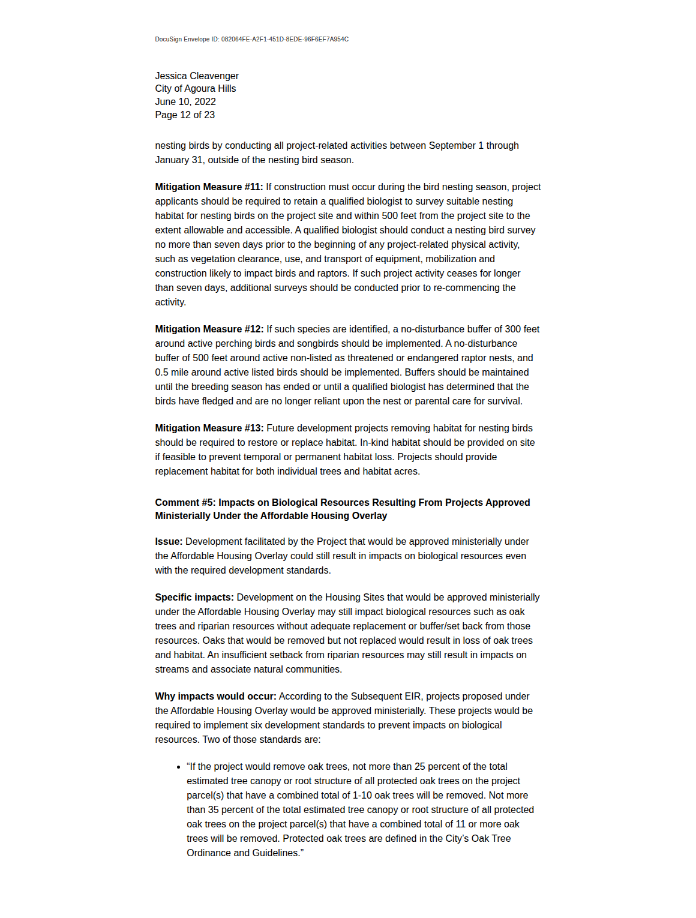DocuSign Envelope ID: 082064FE-A2F1-451D-8EDE-96F6EF7A954C
Jessica Cleavenger
City of Agoura Hills
June 10, 2022
Page 12 of 23
nesting birds by conducting all project-related activities between September 1 through January 31, outside of the nesting bird season.
Mitigation Measure #11: If construction must occur during the bird nesting season, project applicants should be required to retain a qualified biologist to survey suitable nesting habitat for nesting birds on the project site and within 500 feet from the project site to the extent allowable and accessible. A qualified biologist should conduct a nesting bird survey no more than seven days prior to the beginning of any project-related physical activity, such as vegetation clearance, use, and transport of equipment, mobilization and construction likely to impact birds and raptors. If such project activity ceases for longer than seven days, additional surveys should be conducted prior to re-commencing the activity.
Mitigation Measure #12: If such species are identified, a no-disturbance buffer of 300 feet around active perching birds and songbirds should be implemented. A no-disturbance buffer of 500 feet around active non-listed as threatened or endangered raptor nests, and 0.5 mile around active listed birds should be implemented. Buffers should be maintained until the breeding season has ended or until a qualified biologist has determined that the birds have fledged and are no longer reliant upon the nest or parental care for survival.
Mitigation Measure #13: Future development projects removing habitat for nesting birds should be required to restore or replace habitat. In-kind habitat should be provided on site if feasible to prevent temporal or permanent habitat loss. Projects should provide replacement habitat for both individual trees and habitat acres.
Comment #5: Impacts on Biological Resources Resulting From Projects Approved Ministerially Under the Affordable Housing Overlay
Issue: Development facilitated by the Project that would be approved ministerially under the Affordable Housing Overlay could still result in impacts on biological resources even with the required development standards.
Specific impacts: Development on the Housing Sites that would be approved ministerially under the Affordable Housing Overlay may still impact biological resources such as oak trees and riparian resources without adequate replacement or buffer/set back from those resources. Oaks that would be removed but not replaced would result in loss of oak trees and habitat. An insufficient setback from riparian resources may still result in impacts on streams and associate natural communities.
Why impacts would occur: According to the Subsequent EIR, projects proposed under the Affordable Housing Overlay would be approved ministerially. These projects would be required to implement six development standards to prevent impacts on biological resources. Two of those standards are:
“If the project would remove oak trees, not more than 25 percent of the total estimated tree canopy or root structure of all protected oak trees on the project parcel(s) that have a combined total of 1-10 oak trees will be removed. Not more than 35 percent of the total estimated tree canopy or root structure of all protected oak trees on the project parcel(s) that have a combined total of 11 or more oak trees will be removed. Protected oak trees are defined in the City’s Oak Tree Ordinance and Guidelines.”